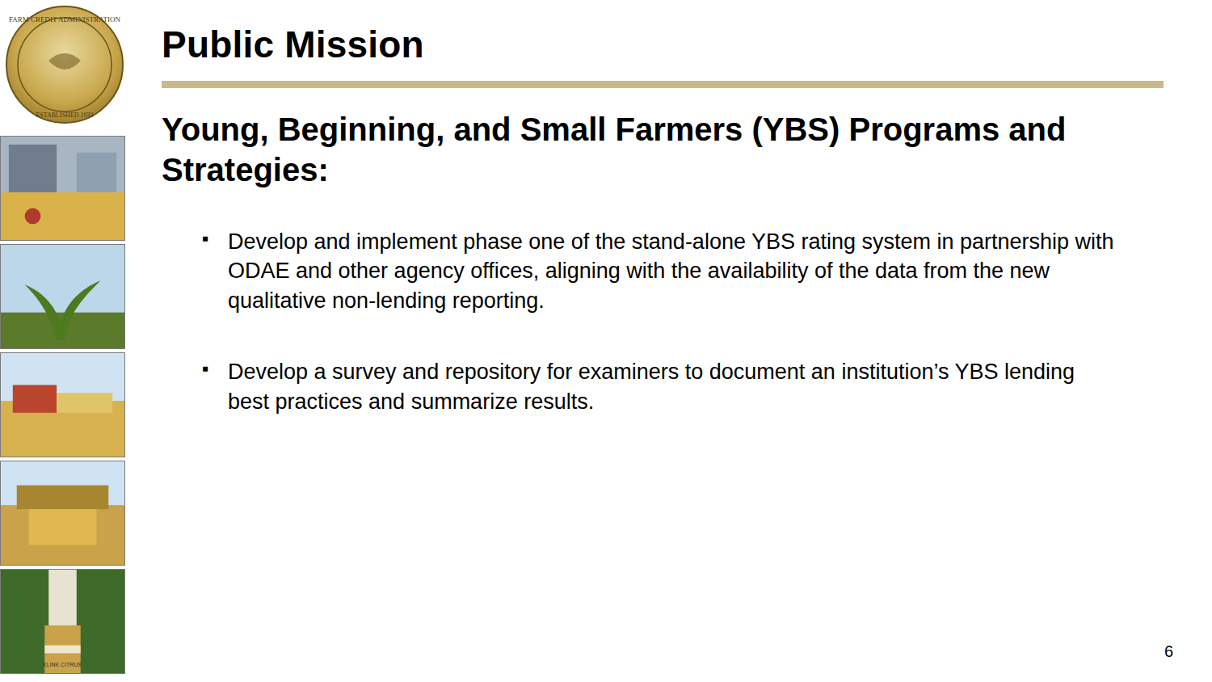Public Mission
Young, Beginning, and Small Farmers (YBS) Programs and Strategies:
Develop and implement phase one of the stand-alone YBS rating system in partnership with ODAE and other agency offices, aligning with the availability of the data from the new qualitative non-lending reporting.
Develop a survey and repository for examiners to document an institution’s YBS lending best practices and summarize results.
6